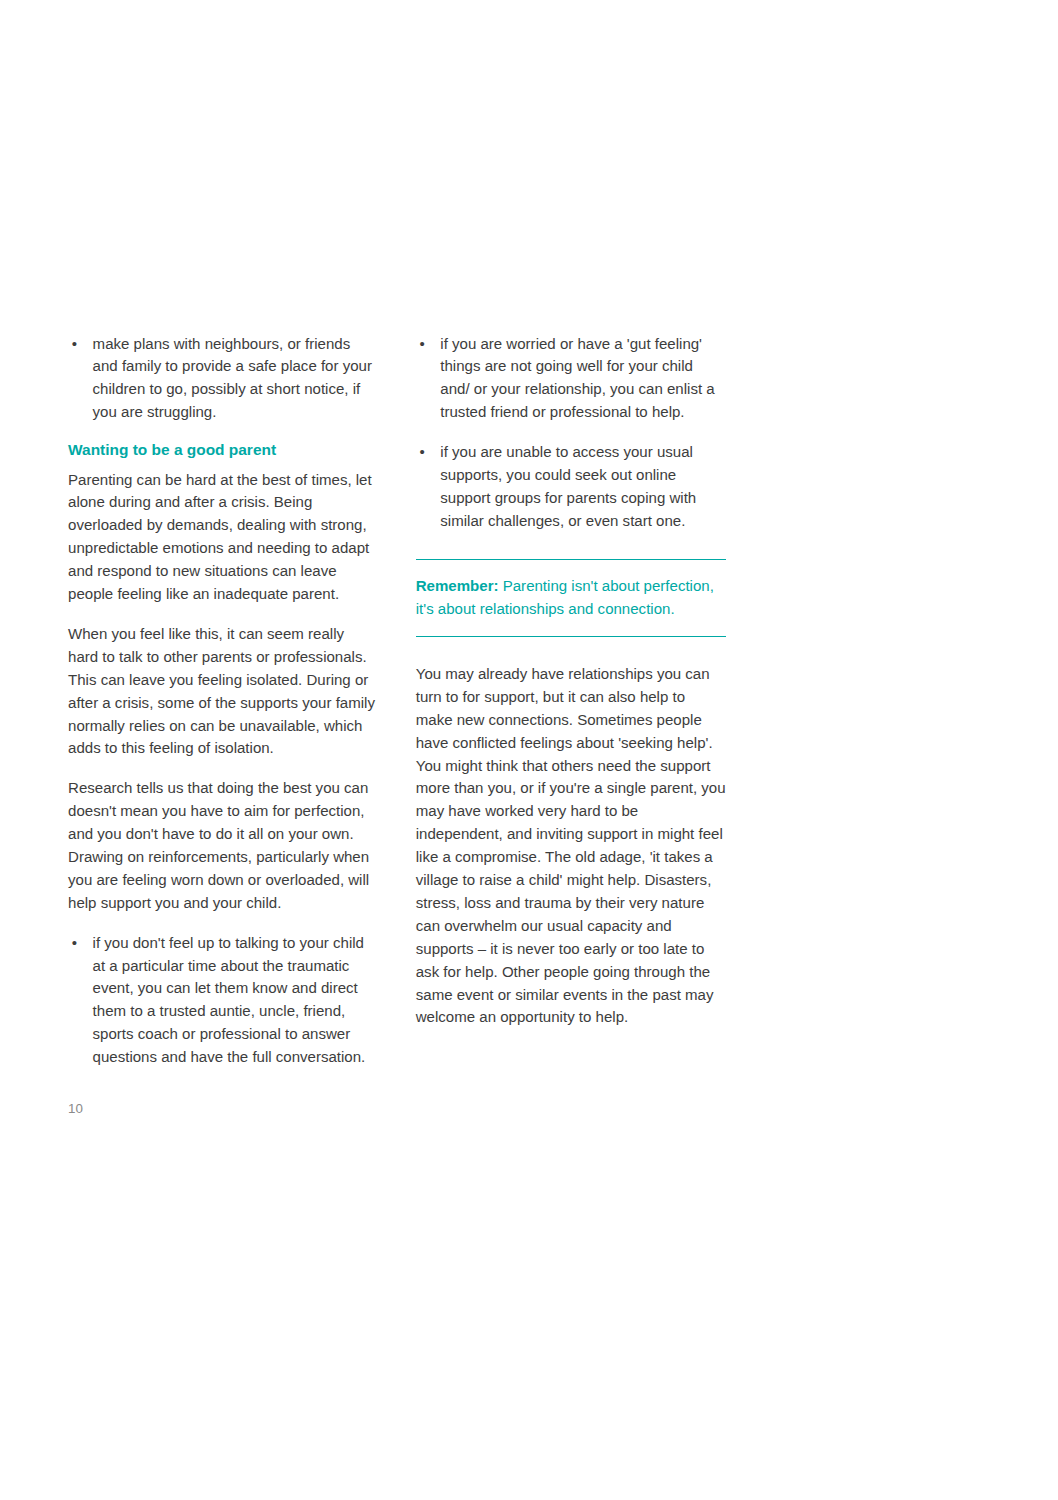make plans with neighbours, or friends and family to provide a safe place for your children to go, possibly at short notice, if you are struggling.
Wanting to be a good parent
Parenting can be hard at the best of times, let alone during and after a crisis. Being overloaded by demands, dealing with strong, unpredictable emotions and needing to adapt and respond to new situations can leave people feeling like an inadequate parent.
When you feel like this, it can seem really hard to talk to other parents or professionals. This can leave you feeling isolated. During or after a crisis, some of the supports your family normally relies on can be unavailable, which adds to this feeling of isolation.
Research tells us that doing the best you can doesn't mean you have to aim for perfection, and you don't have to do it all on your own. Drawing on reinforcements, particularly when you are feeling worn down or overloaded, will help support you and your child.
if you don't feel up to talking to your child at a particular time about the traumatic event, you can let them know and direct them to a trusted auntie, uncle, friend, sports coach or professional to answer questions and have the full conversation.
if you are worried or have a 'gut feeling' things are not going well for your child and/ or your relationship, you can enlist a trusted friend or professional to help.
if you are unable to access your usual supports, you could seek out online support groups for parents coping with similar challenges, or even start one.
Remember: Parenting isn't about perfection, it's about relationships and connection.
You may already have relationships you can turn to for support, but it can also help to make new connections. Sometimes people have conflicted feelings about 'seeking help'. You might think that others need the support more than you, or if you're a single parent, you may have worked very hard to be independent, and inviting support in might feel like a compromise. The old adage, 'it takes a village to raise a child' might help. Disasters, stress, loss and trauma by their very nature can overwhelm our usual capacity and supports – it is never too early or too late to ask for help. Other people going through the same event or similar events in the past may welcome an opportunity to help.
10